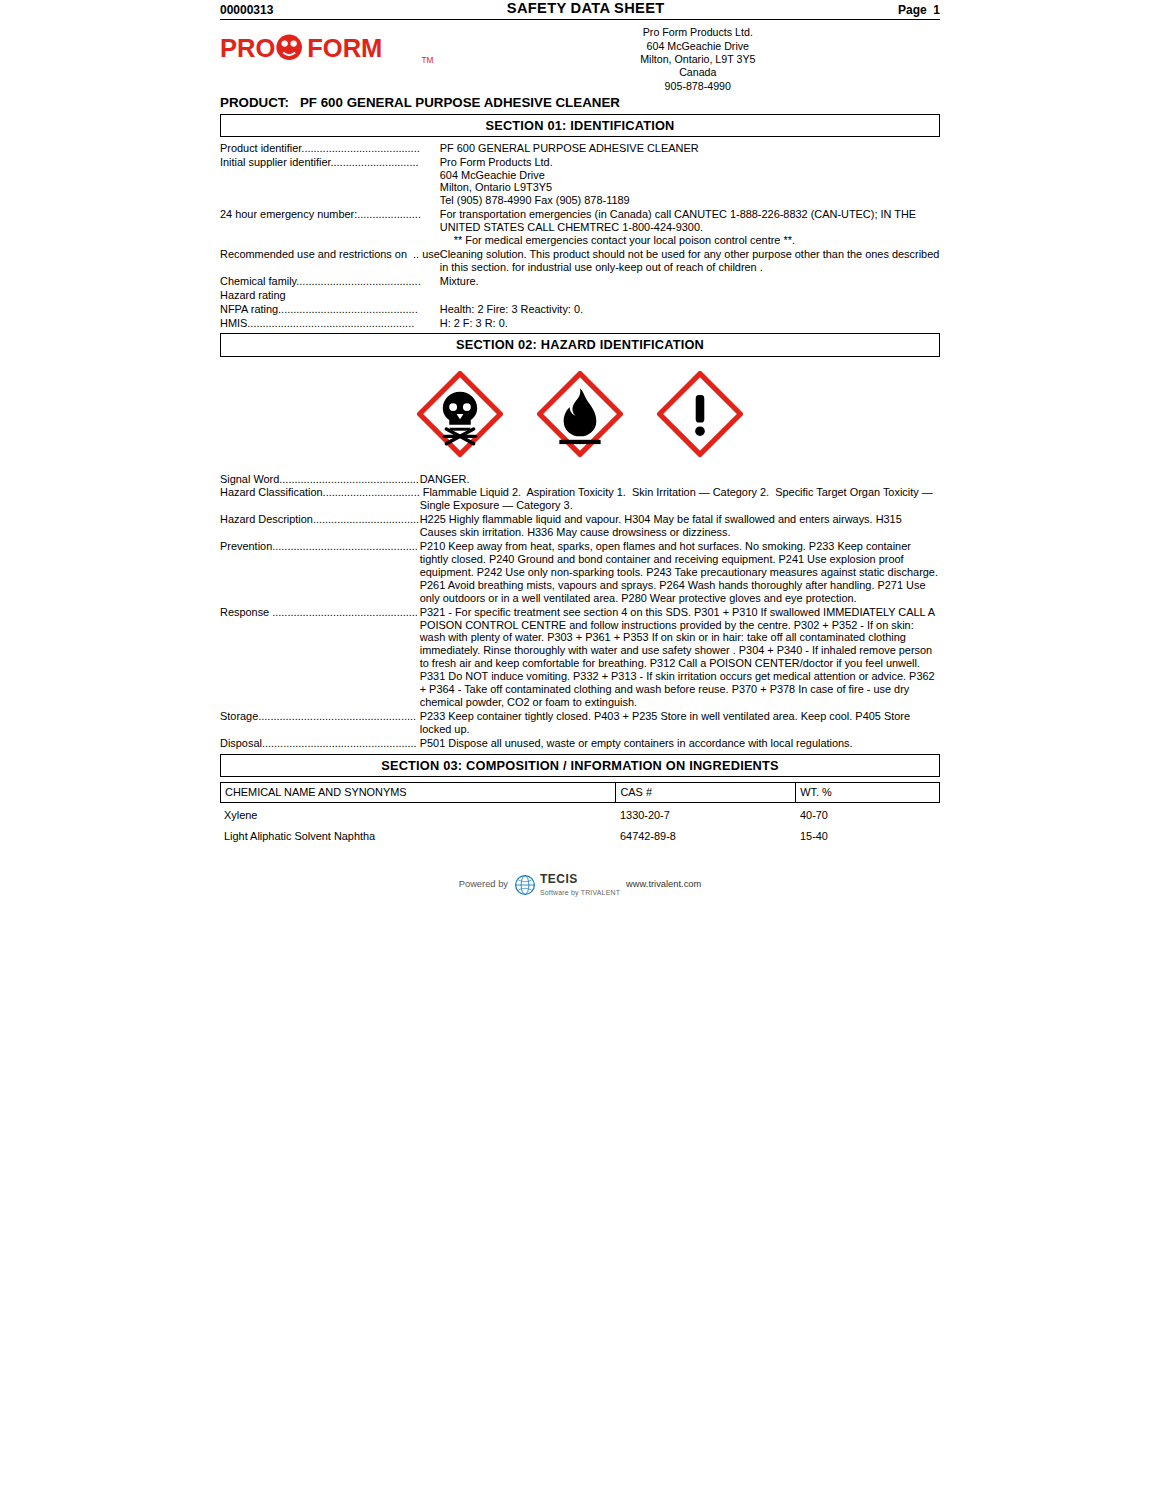00000313
SAFETY DATA SHEET
Page 1
PRO FORM TM
Pro Form Products Ltd.
604 McGeachie Drive
Milton, Ontario, L9T 3Y5
Canada
905-878-4990
PRODUCT: PF 600 GENERAL PURPOSE ADHESIVE CLEANER
SECTION 01: IDENTIFICATION
| Product identifier ....................................... | PF 600 GENERAL PURPOSE ADHESIVE CLEANER |
| Initial supplier identifier ............................. | Pro Form Products Ltd. 604 McGeachie Drive Milton, Ontario L9T3Y5 Tel (905) 878-4990 Fax (905) 878-1189 |
| 24 hour emergency number: ..................... | For transportation emergencies (in Canada) call CANUTEC 1-888-226-8832 (CAN-UTEC); IN THE UNITED STATES CALL CHEMTREC 1-800-424-9300. ** For medical emergencies contact your local poison control centre **. |
| Recommended use and restrictions on .. use | Cleaning solution. This product should not be used for any other purpose other than the ones described in this section. for industrial use only-keep out of reach of children . |
| Chemical family ......................................... | Mixture. |
| Hazard rating | |
| NFPA rating .............................................. | Health: 2 Fire: 3 Reactivity: 0. |
| HMIS ....................................................... | H: 2 F: 3 R: 0. |
SECTION 02: HAZARD IDENTIFICATION
| Signal Word .............................................. | DANGER. |
| Hazard Classification ................................ | Flammable Liquid 2. Aspiration Toxicity 1. Skin Irritation — Category 2. Specific Target Organ Toxicity — Single Exposure — Category 3. |
| Hazard Description ................................... | H225 Highly flammable liquid and vapour. H304 May be fatal if swallowed and enters airways. H315 Causes skin irritation. H336 May cause drowsiness or dizziness. |
| Prevention ................................................ | P210 Keep away from heat, sparks, open flames and hot surfaces. No smoking. P233 Keep container tightly closed. P240 Ground and bond container and receiving equipment. P241 Use explosion proof equipment. P242 Use only non-sparking tools. P243 Take precautionary measures against static discharge. P261 Avoid breathing mists, vapours and sprays. P264 Wash hands thoroughly after handling. P271 Use only outdoors or in a well ventilated area. P280 Wear protective gloves and eye protection. |
| Response ................................................ | P321 - For specific treatment see section 4 on this SDS. P301 + P310 If swallowed IMMEDIATELY CALL A POISON CONTROL CENTRE and follow instructions provided by the centre. P302 + P352 - If on skin: wash with plenty of water. P303 + P361 + P353 If on skin or in hair: take off all contaminated clothing immediately. Rinse thoroughly with water and use safety shower . P304 + P340 - If inhaled remove person to fresh air and keep comfortable for breathing. P312 Call a POISON CENTER/doctor if you feel unwell. P331 Do NOT induce vomiting. P332 + P313 - If skin irritation occurs get medical attention or advice. P362 + P364 - Take off contaminated clothing and wash before reuse. P370 + P378 In case of fire - use dry chemical powder, CO2 or foam to extinguish. |
| Storage .................................................... | P233 Keep container tightly closed. P403 + P235 Store in well ventilated area. Keep cool. P405 Store locked up. |
| Disposal ................................................... | P501 Dispose all unused, waste or empty containers in accordance with local regulations. |
SECTION 03: COMPOSITION / INFORMATION ON INGREDIENTS
| CHEMICAL NAME AND SYNONYMS | CAS # | WT. % |
| --- | --- | --- |
| Xylene | 1330-20-7 | 40-70 |
| Light Aliphatic Solvent Naphtha | 64742-89-8 | 15-40 |
Powered by TECIS
Software by TRIVALENT www.trivalent.com